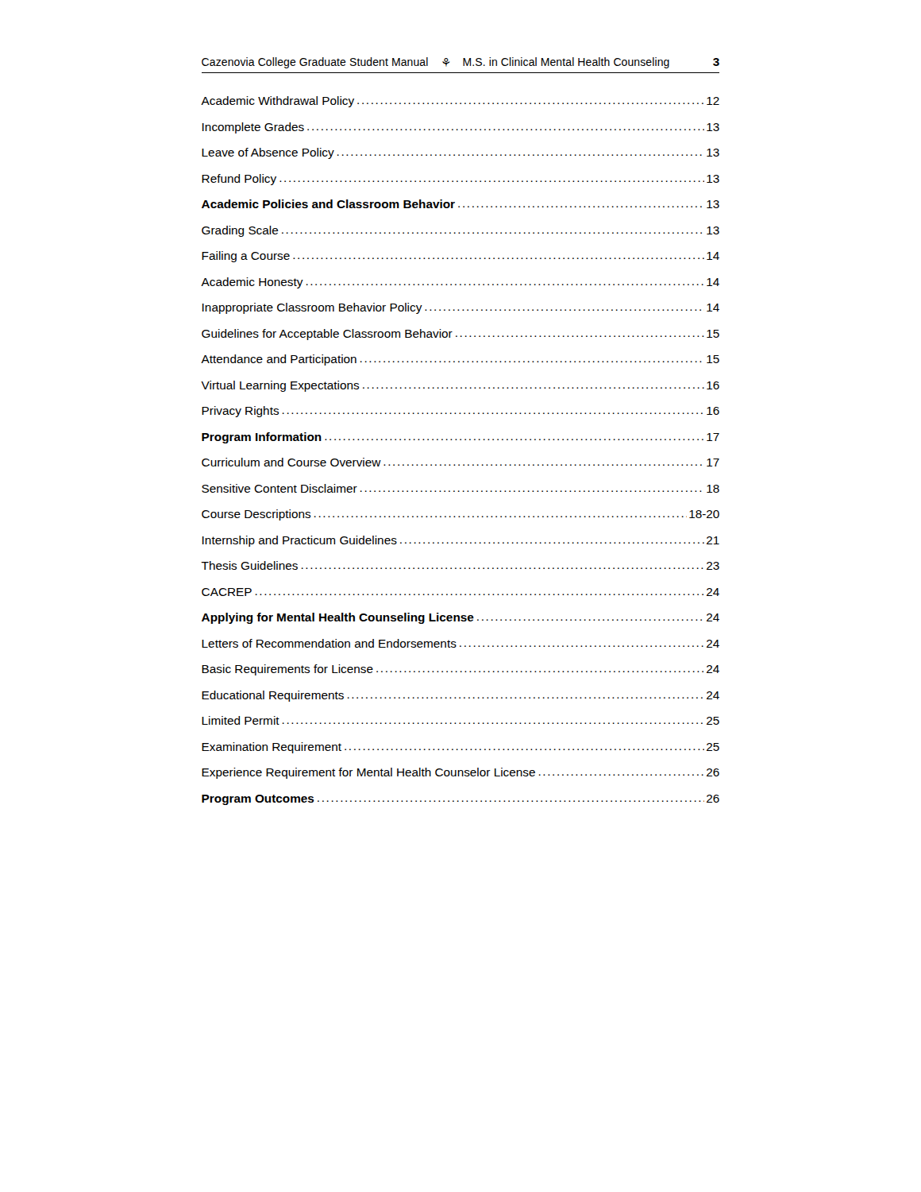Cazenovia College Graduate Student Manual ⚘ M.S. in Clinical Mental Health Counseling 3
Academic Withdrawal Policy .................................................................................................. 12
Incomplete Grades ......................................................................................................... 13
Leave of Absence Policy ................................................................................................... 13
Refund Policy .............................................................................................................. 13
Academic Policies and Classroom Behavior ................................................................................. 13
Grading Scale .............................................................................................................. 13
Failing a Course ............................................................................................................ 14
Academic Honesty ......................................................................................................... 14
Inappropriate Classroom Behavior Policy ............................................................................ 14
Guidelines for Acceptable Classroom Behavior ..................................................................... 15
Attendance and Participation ............................................................................................. 15
Virtual Learning Expectations .............................................................................................. 16
Privacy Rights .............................................................................................................. 16
Program Information ....................................................................................................... 17
Curriculum and Course Overview ....................................................................................... 17
Sensitive Content Disclaimer ............................................................................................... 18
Course Descriptions ................................................................................................. 18-20
Internship and Practicum Guidelines .................................................................................. 21
Thesis Guidelines .......................................................................................................... 23
CACREP ..................................................................................................................... 24
Applying for Mental Health Counseling License ............................................................................. 24
Letters of Recommendation and Endorsements ..................................................................... 24
Basic Requirements for License .......................................................................................... 24
Educational Requirements ................................................................................................. 24
Limited Permit ............................................................................................................. 25
Examination Requirement ................................................................................................. 25
Experience Requirement for Mental Health Counselor License .............................................. 26
Program Outcomes ......................................................................................................... 26